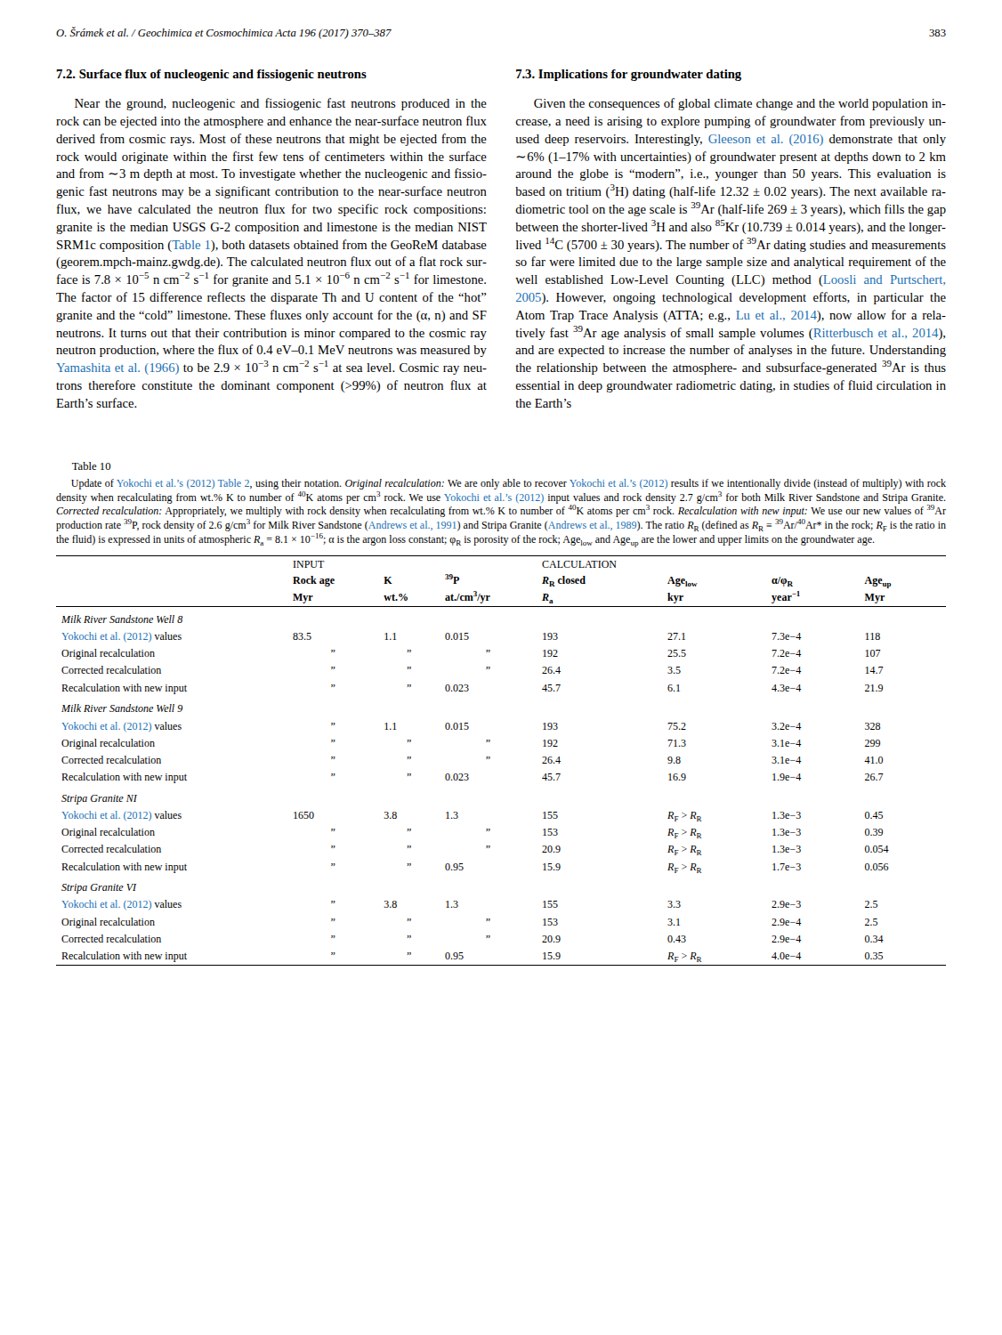O. Šrámek et al. / Geochimica et Cosmochimica Acta 196 (2017) 370–387 383
7.2. Surface flux of nucleogenic and fissiogenic neutrons
Near the ground, nucleogenic and fissiogenic fast neutrons produced in the rock can be ejected into the atmosphere and enhance the near-surface neutron flux derived from cosmic rays. Most of these neutrons that might be ejected from the rock would originate within the first few tens of centimeters within the surface and from ∼3 m depth at most. To investigate whether the nucleogenic and fissiogenic fast neutrons may be a significant contribution to the near-surface neutron flux, we have calculated the neutron flux for two specific rock compositions: granite is the median USGS G-2 composition and limestone is the median NIST SRM1c composition (Table 1), both datasets obtained from the GeoReM database (georem.mpch-mainz.gwdg.de). The calculated neutron flux out of a flat rock surface is 7.8 × 10−5 n cm−2 s−1 for granite and 5.1 × 10−6 n cm−2 s−1 for limestone. The factor of 15 difference reflects the disparate Th and U content of the “hot” granite and the “cold” limestone. These fluxes only account for the (α, n) and SF neutrons. It turns out that their contribution is minor compared to the cosmic ray neutron production, where the flux of 0.4 eV–0.1 MeV neutrons was measured by Yamashita et al. (1966) to be 2.9 × 10−3 n cm−2 s−1 at sea level. Cosmic ray neutrons therefore constitute the dominant component (>99%) of neutron flux at Earth’s surface.
7.3. Implications for groundwater dating
Given the consequences of global climate change and the world population increase, a need is arising to explore pumping of groundwater from previously unused deep reservoirs. Interestingly, Gleeson et al. (2016) demonstrate that only ∼6% (1–17% with uncertainties) of groundwater present at depths down to 2 km around the globe is “modern”, i.e., younger than 50 years. This evaluation is based on tritium (3H) dating (half-life 12.32 ± 0.02 years). The next available radiometric tool on the age scale is 39Ar (half-life 269 ± 3 years), which fills the gap between the shorter-lived 3H and also 85Kr (10.739 ± 0.014 years), and the longer-lived 14C (5700 ± 30 years). The number of 39Ar dating studies and measurements so far were limited due to the large sample size and analytical requirement of the well established Low-Level Counting (LLC) method (Loosli and Purtschert, 2005). However, ongoing technological development efforts, in particular the Atom Trap Trace Analysis (ATTA; e.g., Lu et al., 2014), now allow for a relatively fast 39Ar age analysis of small sample volumes (Ritterbusch et al., 2014), and are expected to increase the number of analyses in the future. Understanding the relationship between the atmosphere- and subsurface-generated 39Ar is thus essential in deep groundwater radiometric dating, in studies of fluid circulation in the Earth’s
Table 10
Update of Yokochi et al.’s (2012) Table 2, using their notation. Original recalculation: We are only able to recover Yokochi et al.’s (2012) results if we intentionally divide (instead of multiply) with rock density when recalculating from wt.% K to number of 40K atoms per cm3 rock. We use Yokochi et al.’s (2012) input values and rock density 2.7 g/cm3 for both Milk River Sandstone and Stripa Granite. Corrected recalculation: Appropriately, we multiply with rock density when recalculating from wt.% K to number of 40K atoms per cm3 rock. Recalculation with new input: We use our new values of 39Ar production rate 39P, rock density of 2.6 g/cm3 for Milk River Sandstone (Andrews et al., 1991) and Stripa Granite (Andrews et al., 1989). The ratio RR (defined as RR ≡ 39Ar/40Ar* in the rock; RF is the ratio in the fluid) is expressed in units of atmospheric Ra = 8.1 × 10−16; α is the argon loss constant; φR is porosity of the rock; Agelow and Ageup are the lower and upper limits on the groundwater age.
| | INPUT | CALCULATION |
| --- | --- | --- |
| | Rock age | K | 39 P | R R closed | Age low | α/φ R | Age up |
| | Myr | wt.% | at./cm 3 /yr | R a | kyr | year −1 | Myr |
| Milk River Sandstone Well 8 |
| Yokochi et al. (2012) values | 83.5 | 1.1 | 0.015 | 193 | 27.1 | 7.3e−4 | 118 |
| Original recalculation | ” | ” | ” | 192 | 25.5 | 7.2e−4 | 107 |
| Corrected recalculation | ” | ” | ” | 26.4 | 3.5 | 7.2e−4 | 14.7 |
| Recalculation with new input | ” | ” | 0.023 | 45.7 | 6.1 | 4.3e−4 | 21.9 |
| Milk River Sandstone Well 9 |
| Yokochi et al. (2012) values | ” | 1.1 | 0.015 | 193 | 75.2 | 3.2e−4 | 328 |
| Original recalculation | ” | ” | ” | 192 | 71.3 | 3.1e−4 | 299 |
| Corrected recalculation | ” | ” | ” | 26.4 | 9.8 | 3.1e−4 | 41.0 |
| Recalculation with new input | ” | ” | 0.023 | 45.7 | 16.9 | 1.9e−4 | 26.7 |
| Stripa Granite NI |
| Yokochi et al. (2012) values | 1650 | 3.8 | 1.3 | 155 | R F > R R | 1.3e−3 | 0.45 |
| Original recalculation | ” | ” | ” | 153 | R F > R R | 1.3e−3 | 0.39 |
| Corrected recalculation | ” | ” | ” | 20.9 | R F > R R | 1.3e−3 | 0.054 |
| Recalculation with new input | ” | ” | 0.95 | 15.9 | R F > R R | 1.7e−3 | 0.056 |
| Stripa Granite VI |
| Yokochi et al. (2012) values | ” | 3.8 | 1.3 | 155 | 3.3 | 2.9e−3 | 2.5 |
| Original recalculation | ” | ” | ” | 153 | 3.1 | 2.9e−4 | 2.5 |
| Corrected recalculation | ” | ” | ” | 20.9 | 0.43 | 2.9e−4 | 0.34 |
| Recalculation with new input | ” | ” | 0.95 | 15.9 | R F > R R | 4.0e−4 | 0.35 |